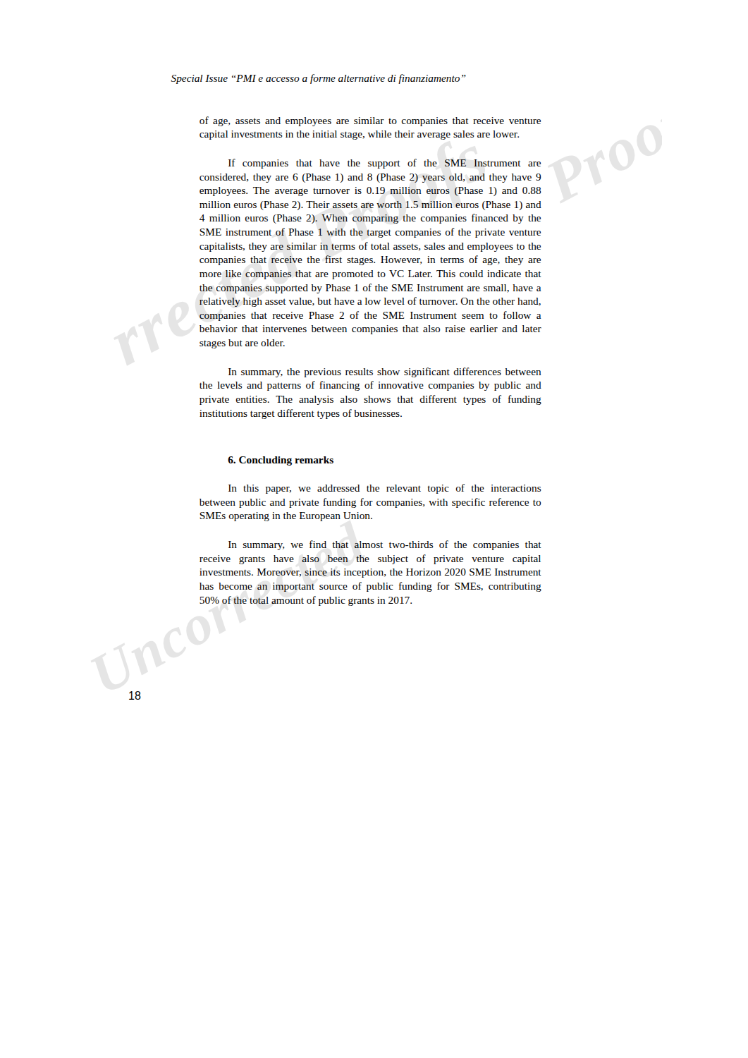Proofs
rrected Proofs
Uncorrected
Special Issue “PMI e accesso a forme alternative di finanziamento”
of age, assets and employees are similar to companies that receive venture capital investments in the initial stage, while their average sales are lower.
If companies that have the support of the SME Instrument are considered, they are 6 (Phase 1) and 8 (Phase 2) years old, and they have 9 employees. The average turnover is 0.19 million euros (Phase 1) and 0.88 million euros (Phase 2). Their assets are worth 1.5 million euros (Phase 1) and 4 million euros (Phase 2). When comparing the companies financed by the SME instrument of Phase 1 with the target companies of the private venture capitalists, they are similar in terms of total assets, sales and employees to the companies that receive the first stages. However, in terms of age, they are more like companies that are promoted to VC Later. This could indicate that the companies supported by Phase 1 of the SME Instrument are small, have a relatively high asset value, but have a low level of turnover. On the other hand, companies that receive Phase 2 of the SME Instrument seem to follow a behavior that intervenes between companies that also raise earlier and later stages but are older.
In summary, the previous results show significant differences between the levels and patterns of financing of innovative companies by public and private entities. The analysis also shows that different types of funding institutions target different types of businesses.
6. Concluding remarks
In this paper, we addressed the relevant topic of the interactions between public and private funding for companies, with specific reference to SMEs operating in the European Union.
In summary, we find that almost two-thirds of the companies that receive grants have also been the subject of private venture capital investments. Moreover, since its inception, the Horizon 2020 SME Instrument has become an important source of public funding for SMEs, contributing 50% of the total amount of public grants in 2017.
18